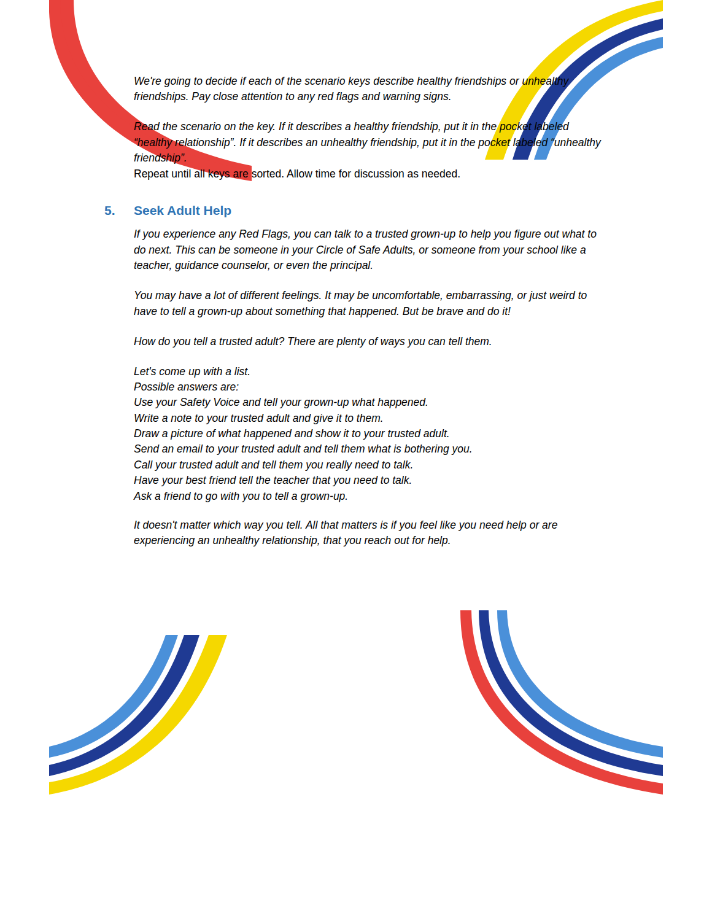We're going to decide if each of the scenario keys describe healthy friendships or unhealthy friendships. Pay close attention to any red flags and warning signs.
Read the scenario on the key. If it describes a healthy friendship, put it in the pocket labeled “healthy relationship”. If it describes an unhealthy friendship, put it in the pocket labeled “unhealthy friendship”.
Repeat until all keys are sorted. Allow time for discussion as needed.
5.
Seek Adult Help
If you experience any Red Flags, you can talk to a trusted grown-up to help you figure out what to do next. This can be someone in your Circle of Safe Adults, or someone from your school like a teacher, guidance counselor, or even the principal.
You may have a lot of different feelings. It may be uncomfortable, embarrassing, or just weird to have to tell a grown-up about something that happened. But be brave and do it!
How do you tell a trusted adult? There are plenty of ways you can tell them.
Let's come up with a list.
Possible answers are:
Use your Safety Voice and tell your grown-up what happened.
Write a note to your trusted adult and give it to them.
Draw a picture of what happened and show it to your trusted adult.
Send an email to your trusted adult and tell them what is bothering you.
Call your trusted adult and tell them you really need to talk.
Have your best friend tell the teacher that you need to talk.
Ask a friend to go with you to tell a grown-up.
It doesn't matter which way you tell. All that matters is if you feel like you need help or are experiencing an unhealthy relationship, that you reach out for help.